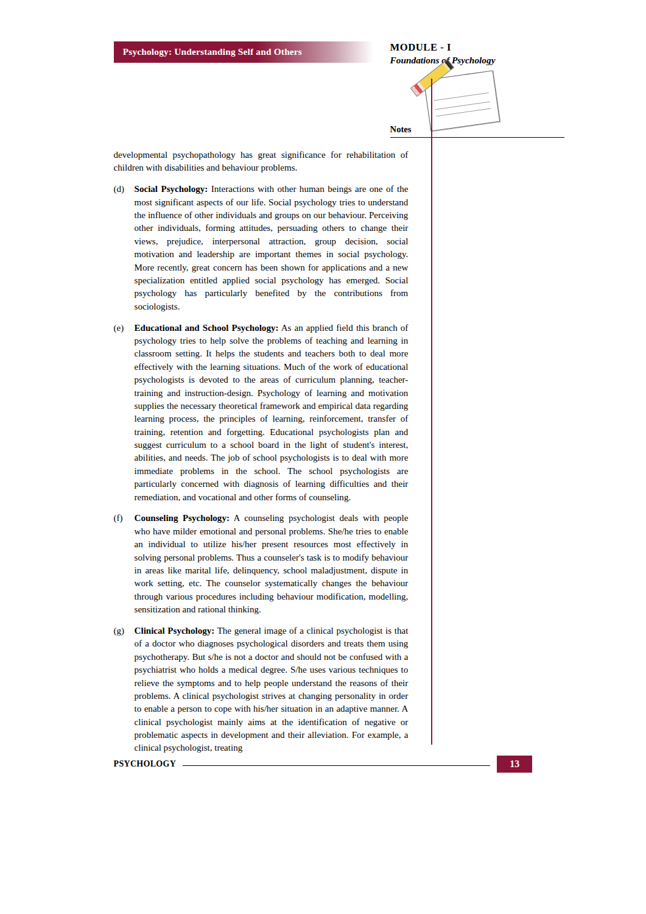Psychology: Understanding Self and Others
MODULE - I
Foundations of Psychology
Notes
developmental psychopathology has great significance for rehabilitation of children with disabilities and behaviour problems.
(d)
Social Psychology: Interactions with other human beings are one of the most significant aspects of our life. Social psychology tries to understand the influence of other individuals and groups on our behaviour. Perceiving other individuals, forming attitudes, persuading others to change their views, prejudice, interpersonal attraction, group decision, social motivation and leadership are important themes in social psychology. More recently, great concern has been shown for applications and a new specialization entitled applied social psychology has emerged. Social psychology has particularly benefited by the contributions from sociologists.
(e)
Educational and School Psychology: As an applied field this branch of psychology tries to help solve the problems of teaching and learning in classroom setting. It helps the students and teachers both to deal more effectively with the learning situations. Much of the work of educational psychologists is devoted to the areas of curriculum planning, teacher-training and instruction-design. Psychology of learning and motivation supplies the necessary theoretical framework and empirical data regarding learning process, the principles of learning, reinforcement, transfer of training, retention and forgetting. Educational psychologists plan and suggest curriculum to a school board in the light of student's interest, abilities, and needs. The job of school psychologists is to deal with more immediate problems in the school. The school psychologists are particularly concerned with diagnosis of learning difficulties and their remediation, and vocational and other forms of counseling.
(f)
Counseling Psychology: A counseling psychologist deals with people who have milder emotional and personal problems. She/he tries to enable an individual to utilize his/her present resources most effectively in solving personal problems. Thus a counseler's task is to modify behaviour in areas like marital life, delinquency, school maladjustment, dispute in work setting, etc. The counselor systematically changes the behaviour through various procedures including behaviour modification, modelling, sensitization and rational thinking.
(g)
Clinical Psychology: The general image of a clinical psychologist is that of a doctor who diagnoses psychological disorders and treats them using psychotherapy. But s/he is not a doctor and should not be confused with a psychiatrist who holds a medical degree. S/he uses various techniques to relieve the symptoms and to help people understand the reasons of their problems. A clinical psychologist strives at changing personality in order to enable a person to cope with his/her situation in an adaptive manner. A clinical psychologist mainly aims at the identification of negative or problematic aspects in development and their alleviation. For example, a clinical psychologist, treating
PSYCHOLOGY
13